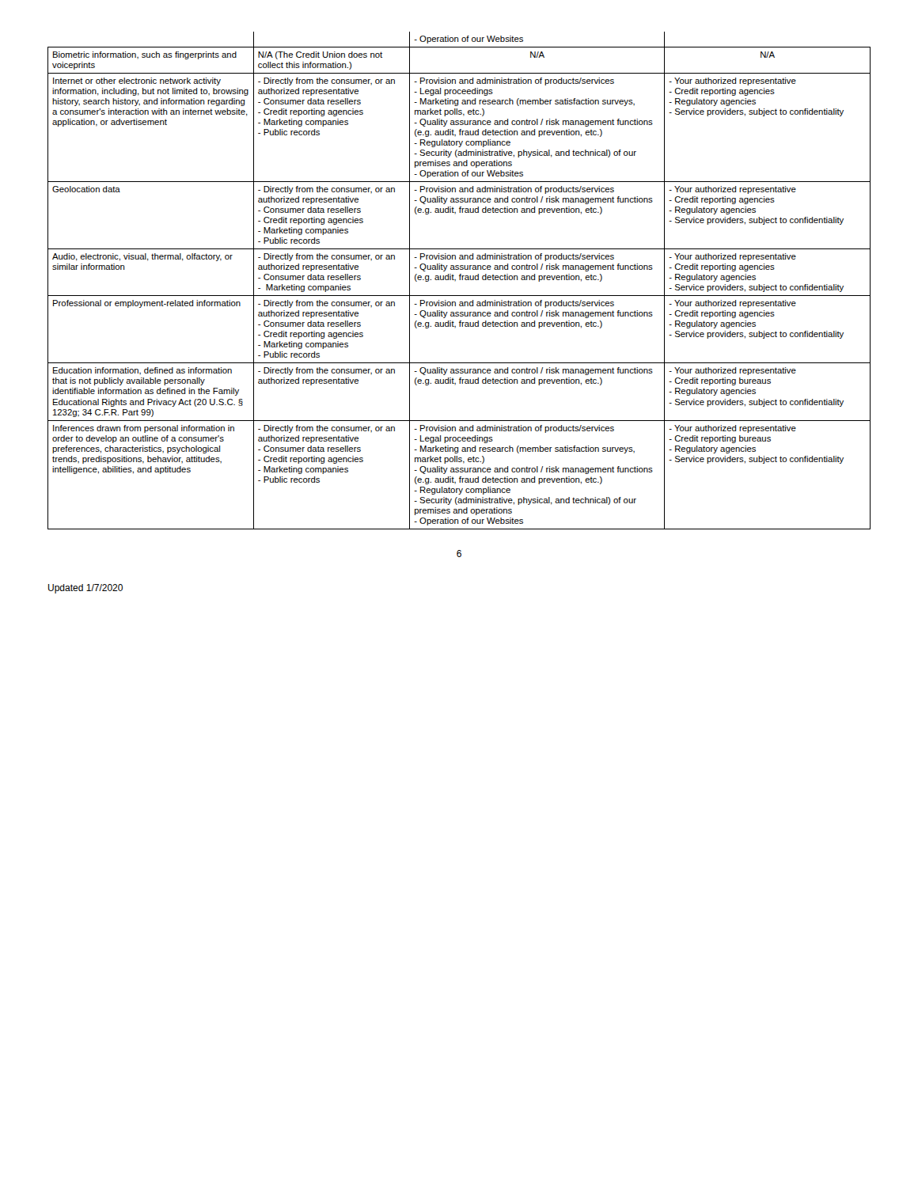| | | - Operation of our Websites | |
| Biometric information, such as fingerprints and voiceprints | N/A (The Credit Union does not collect this information.) | N/A | N/A |
| Internet or other electronic network activity information, including, but not limited to, browsing history, search history, and information regarding a consumer's interaction with an internet website, application, or advertisement | - Directly from the consumer, or an authorized representative - Consumer data resellers - Credit reporting agencies - Marketing companies - Public records | - Provision and administration of products/services - Legal proceedings - Marketing and research (member satisfaction surveys, market polls, etc.) - Quality assurance and control / risk management functions (e.g. audit, fraud detection and prevention, etc.) - Regulatory compliance - Security (administrative, physical, and technical) of our premises and operations - Operation of our Websites | - Your authorized representative - Credit reporting agencies - Regulatory agencies - Service providers, subject to confidentiality |
| Geolocation data | - Directly from the consumer, or an authorized representative - Consumer data resellers - Credit reporting agencies - Marketing companies - Public records | - Provision and administration of products/services - Quality assurance and control / risk management functions (e.g. audit, fraud detection and prevention, etc.) | - Your authorized representative - Credit reporting agencies - Regulatory agencies - Service providers, subject to confidentiality |
| Audio, electronic, visual, thermal, olfactory, or similar information | - Directly from the consumer, or an authorized representative - Consumer data resellers - Marketing companies | - Provision and administration of products/services - Quality assurance and control / risk management functions (e.g. audit, fraud detection and prevention, etc.) | - Your authorized representative - Credit reporting agencies - Regulatory agencies - Service providers, subject to confidentiality |
| Professional or employment-related information | - Directly from the consumer, or an authorized representative - Consumer data resellers - Credit reporting agencies - Marketing companies - Public records | - Provision and administration of products/services - Quality assurance and control / risk management functions (e.g. audit, fraud detection and prevention, etc.) | - Your authorized representative - Credit reporting agencies - Regulatory agencies - Service providers, subject to confidentiality |
| Education information, defined as information that is not publicly available personally identifiable information as defined in the Family Educational Rights and Privacy Act (20 U.S.C. § 1232g; 34 C.F.R. Part 99) | - Directly from the consumer, or an authorized representative | - Quality assurance and control / risk management functions (e.g. audit, fraud detection and prevention, etc.) | - Your authorized representative - Credit reporting bureaus - Regulatory agencies - Service providers, subject to confidentiality |
| Inferences drawn from personal information in order to develop an outline of a consumer's preferences, characteristics, psychological trends, predispositions, behavior, attitudes, intelligence, abilities, and aptitudes | - Directly from the consumer, or an authorized representative - Consumer data resellers - Credit reporting agencies - Marketing companies - Public records | - Provision and administration of products/services - Legal proceedings - Marketing and research (member satisfaction surveys, market polls, etc.) - Quality assurance and control / risk management functions (e.g. audit, fraud detection and prevention, etc.) - Regulatory compliance - Security (administrative, physical, and technical) of our premises and operations - Operation of our Websites | - Your authorized representative - Credit reporting bureaus - Regulatory agencies - Service providers, subject to confidentiality |
6
Updated 1/7/2020